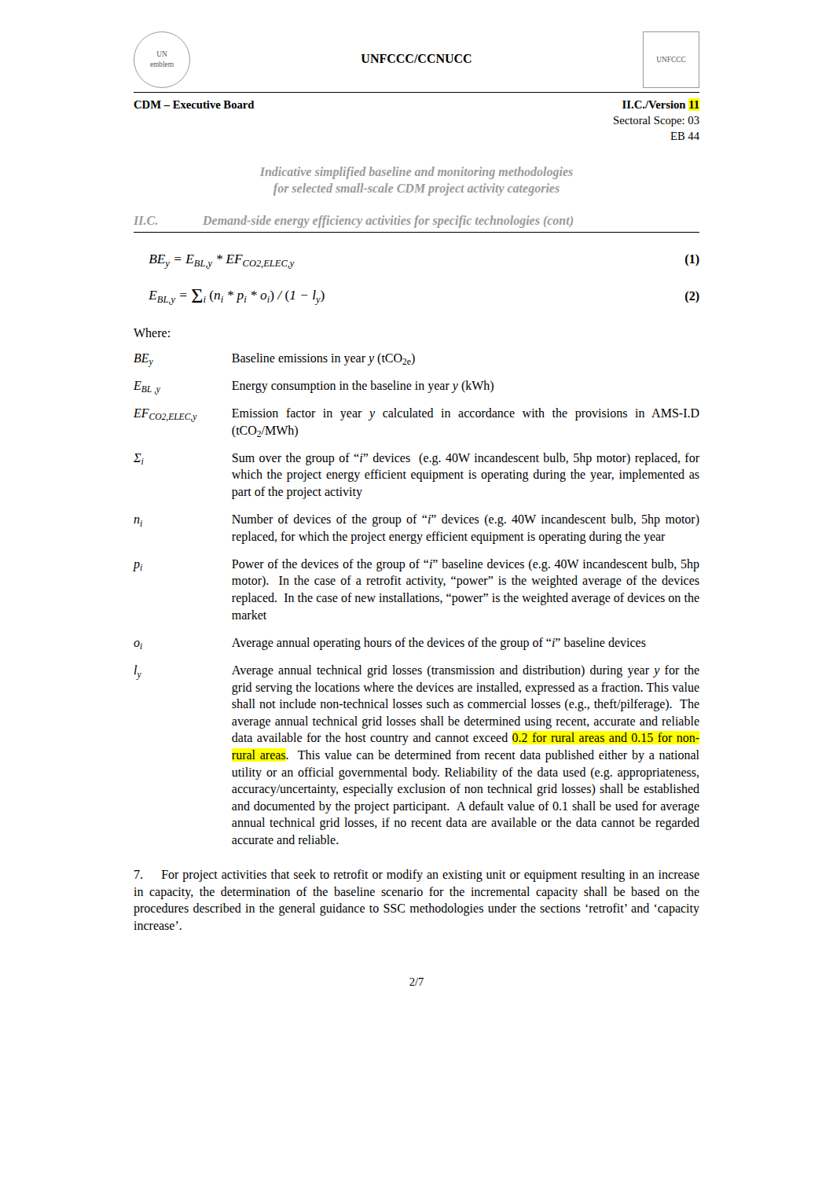UN
emblem
UNFCCC/CCNUCC
UNFCCC
CDM – Executive Board
II.C./Version 11
Sectoral Scope: 03
EB 44
Indicative simplified baseline and monitoring methodologies
for selected small-scale CDM project activity categories
II.C. Demand-side energy efficiency activities for specific technologies (cont)
BEy = EBL,y * EFCO2,ELEC,y
(1)
EBL,y = Σi (ni * pi * oi) / (1 − ly)
(2)
Where:
BEy
Baseline emissions in year y (tCO2e)
EBL ,y
Energy consumption in the baseline in year y (kWh)
EFCO2,ELEC,y
Emission factor in year y calculated in accordance with the provisions in AMS-I.D (tCO2/MWh)
Σi
Sum over the group of “i” devices (e.g. 40W incandescent bulb, 5hp motor) replaced, for which the project energy efficient equipment is operating during the year, implemented as part of the project activity
ni
Number of devices of the group of “i” devices (e.g. 40W incandescent bulb, 5hp motor) replaced, for which the project energy efficient equipment is operating during the year
pi
Power of the devices of the group of “i” baseline devices (e.g. 40W incandescent bulb, 5hp motor). In the case of a retrofit activity, “power” is the weighted average of the devices replaced. In the case of new installations, “power” is the weighted average of devices on the market
oi
Average annual operating hours of the devices of the group of “i” baseline devices
ly
Average annual technical grid losses (transmission and distribution) during year y for the grid serving the locations where the devices are installed, expressed as a fraction. This value shall not include non-technical losses such as commercial losses (e.g., theft/pilferage). The average annual technical grid losses shall be determined using recent, accurate and reliable data available for the host country and cannot exceed 0.2 for rural areas and 0.15 for non-rural areas. This value can be determined from recent data published either by a national utility or an official governmental body. Reliability of the data used (e.g. appropriateness, accuracy/uncertainty, especially exclusion of non technical grid losses) shall be established and documented by the project participant. A default value of 0.1 shall be used for average annual technical grid losses, if no recent data are available or the data cannot be regarded accurate and reliable.
7. For project activities that seek to retrofit or modify an existing unit or equipment resulting in an increase in capacity, the determination of the baseline scenario for the incremental capacity shall be based on the procedures described in the general guidance to SSC methodologies under the sections ‘retrofit’ and ‘capacity increase’.
2/7